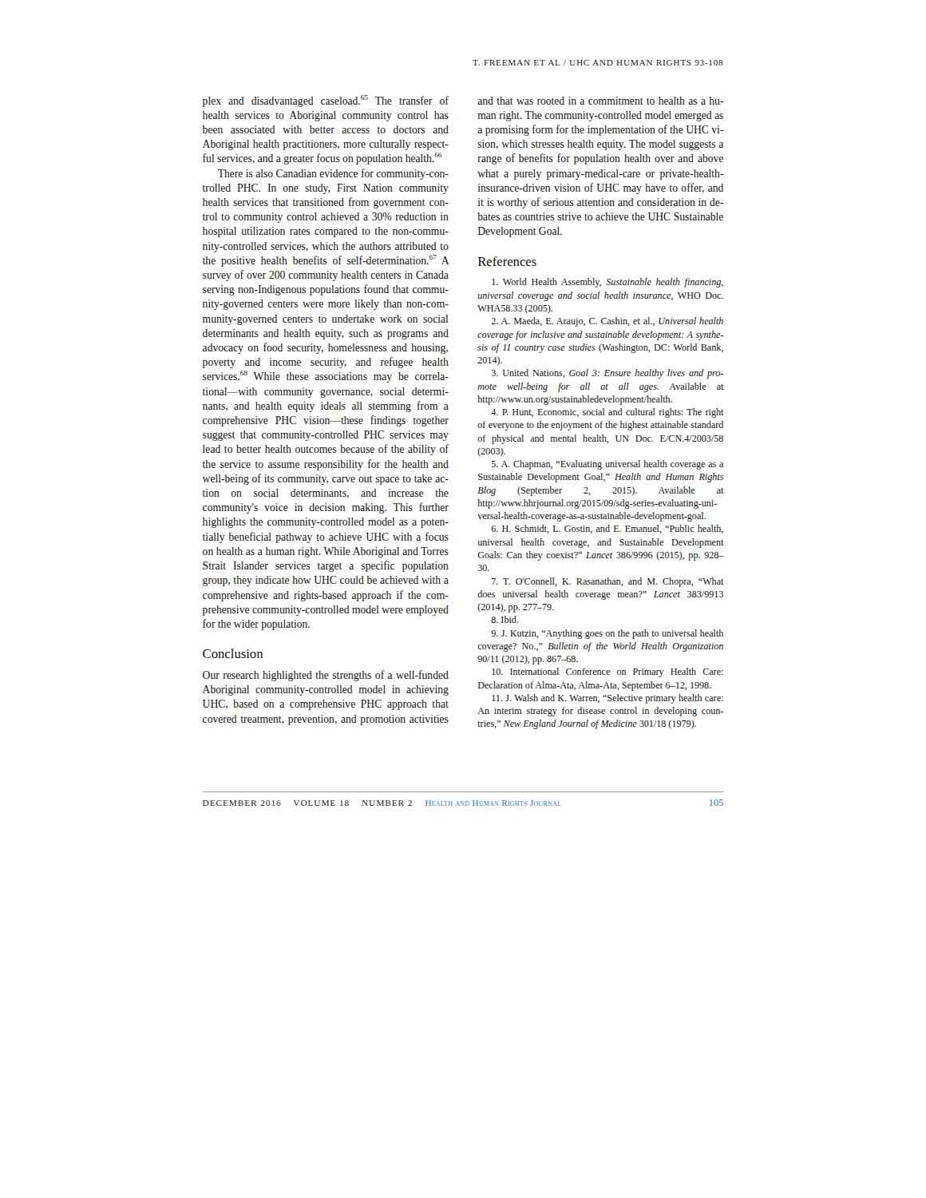T. Freeman et al / UHC and Human Rights 93-108
plex and disadvantaged caseload.65 The transfer of health services to Aboriginal community control has been associated with better access to doctors and Aboriginal health practitioners, more culturally respectful services, and a greater focus on population health.66
There is also Canadian evidence for community-controlled PHC. In one study, First Nation community health services that transitioned from government control to community control achieved a 30% reduction in hospital utilization rates compared to the non-community-controlled services, which the authors attributed to the positive health benefits of self-determination.67 A survey of over 200 community health centers in Canada serving non-Indigenous populations found that community-governed centers were more likely than non-community-governed centers to undertake work on social determinants and health equity, such as programs and advocacy on food security, homelessness and housing, poverty and income security, and refugee health services.68 While these associations may be correlational—with community governance, social determinants, and health equity ideals all stemming from a comprehensive PHC vision—these findings together suggest that community-controlled PHC services may lead to better health outcomes because of the ability of the service to assume responsibility for the health and well-being of its community, carve out space to take action on social determinants, and increase the community's voice in decision making. This further highlights the community-controlled model as a potentially beneficial pathway to achieve UHC with a focus on health as a human right. While Aboriginal and Torres Strait Islander services target a specific population group, they indicate how UHC could be achieved with a comprehensive and rights-based approach if the comprehensive community-controlled model were employed for the wider population.
Conclusion
Our research highlighted the strengths of a well-funded Aboriginal community-controlled model in achieving UHC, based on a comprehensive PHC approach that covered treatment, prevention, and promotion activities and that was rooted in a commitment to health as a human right. The community-controlled model emerged as a promising form for the implementation of the UHC vision, which stresses health equity. The model suggests a range of benefits for population health over and above what a purely primary-medical-care or private-health-insurance-driven vision of UHC may have to offer, and it is worthy of serious attention and consideration in debates as countries strive to achieve the UHC Sustainable Development Goal.
References
1. World Health Assembly, Sustainable health financing, universal coverage and social health insurance, WHO Doc. WHA58.33 (2005).
2. A. Maeda, E. Araujo, C. Cashin, et al., Universal health coverage for inclusive and sustainable development: A synthesis of 11 country case studies (Washington, DC: World Bank, 2014).
3. United Nations, Goal 3: Ensure healthy lives and promote well-being for all at all ages. Available at http://www.un.org/sustainabledevelopment/health.
4. P. Hunt, Economic, social and cultural rights: The right of everyone to the enjoyment of the highest attainable standard of physical and mental health, UN Doc. E/CN.4/2003/58 (2003).
5. A. Chapman, “Evaluating universal health coverage as a Sustainable Development Goal,” Health and Human Rights Blog (September 2, 2015). Available at http://www.hhrjournal.org/2015/09/sdg-series-evaluating-universal-health-coverage-as-a-sustainable-development-goal.
6. H. Schmidt, L. Gostin, and E. Emanuel, “Public health, universal health coverage, and Sustainable Development Goals: Can they coexist?” Lancet 386/9996 (2015), pp. 928–30.
7. T. O'Connell, K. Rasanathan, and M. Chopra, “What does universal health coverage mean?” Lancet 383/9913 (2014), pp. 277–79.
8. Ibid.
9. J. Kutzin, “Anything goes on the path to universal health coverage? No.,” Bulletin of the World Health Organization 90/11 (2012), pp. 867–68.
10. International Conference on Primary Health Care: Declaration of Alma-Ata, Alma-Ata, September 6–12, 1998.
11. J. Walsh and K. Warren, “Selective primary health care: An interim strategy for disease control in developing countries,” New England Journal of Medicine 301/18 (1979).
December 2016 Volume 18 Number 2 Health and Human Rights Journal
105